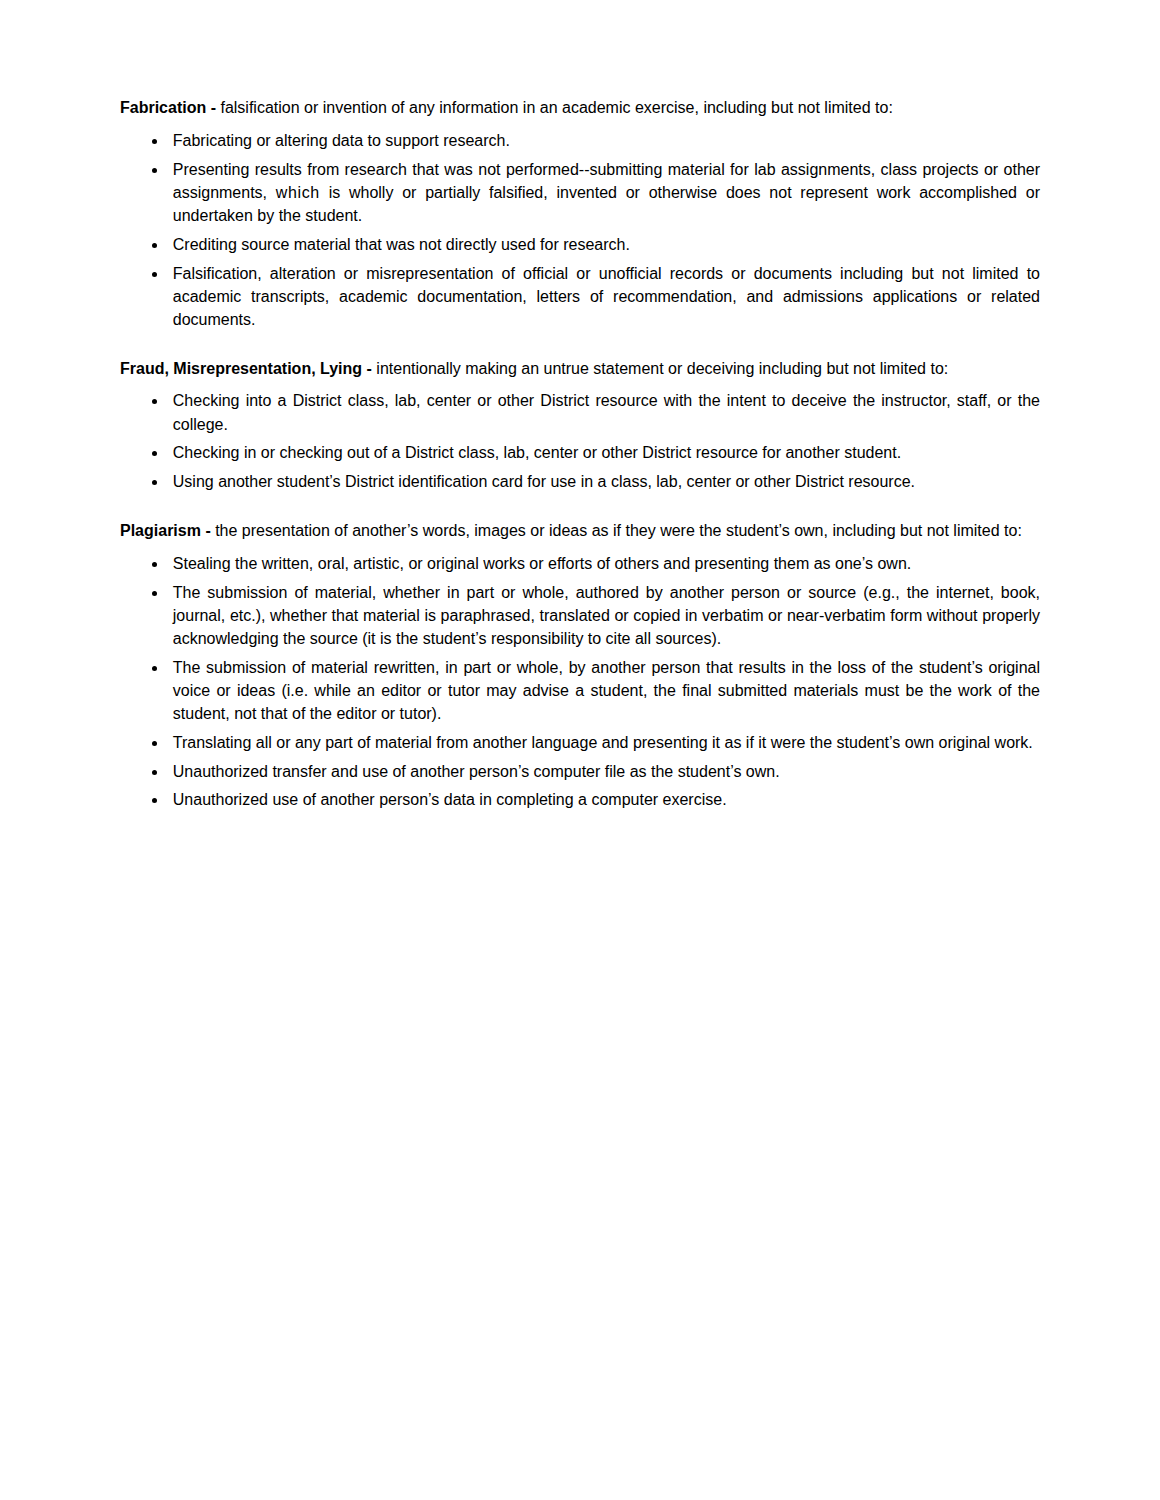Fabrication - falsification or invention of any information in an academic exercise, including but not limited to:
Fabricating or altering data to support research.
Presenting results from research that was not performed--submitting material for lab assignments, class projects or other assignments, which is wholly or partially falsified, invented or otherwise does not represent work accomplished or undertaken by the student.
Crediting source material that was not directly used for research.
Falsification, alteration or misrepresentation of official or unofficial records or documents including but not limited to academic transcripts, academic documentation, letters of recommendation, and admissions applications or related documents.
Fraud, Misrepresentation, Lying - intentionally making an untrue statement or deceiving including but not limited to:
Checking into a District class, lab, center or other District resource with the intent to deceive the instructor, staff, or the college.
Checking in or checking out of a District class, lab, center or other District resource for another student.
Using another student’s District identification card for use in a class, lab, center or other District resource.
Plagiarism - the presentation of another’s words, images or ideas as if they were the student’s own, including but not limited to:
Stealing the written, oral, artistic, or original works or efforts of others and presenting them as one’s own.
The submission of material, whether in part or whole, authored by another person or source (e.g., the internet, book, journal, etc.), whether that material is paraphrased, translated or copied in verbatim or near-verbatim form without properly acknowledging the source (it is the student’s responsibility to cite all sources).
The submission of material rewritten, in part or whole, by another person that results in the loss of the student’s original voice or ideas (i.e. while an editor or tutor may advise a student, the final submitted materials must be the work of the student, not that of the editor or tutor).
Translating all or any part of material from another language and presenting it as if it were the student’s own original work.
Unauthorized transfer and use of another person’s computer file as the student’s own.
Unauthorized use of another person’s data in completing a computer exercise.